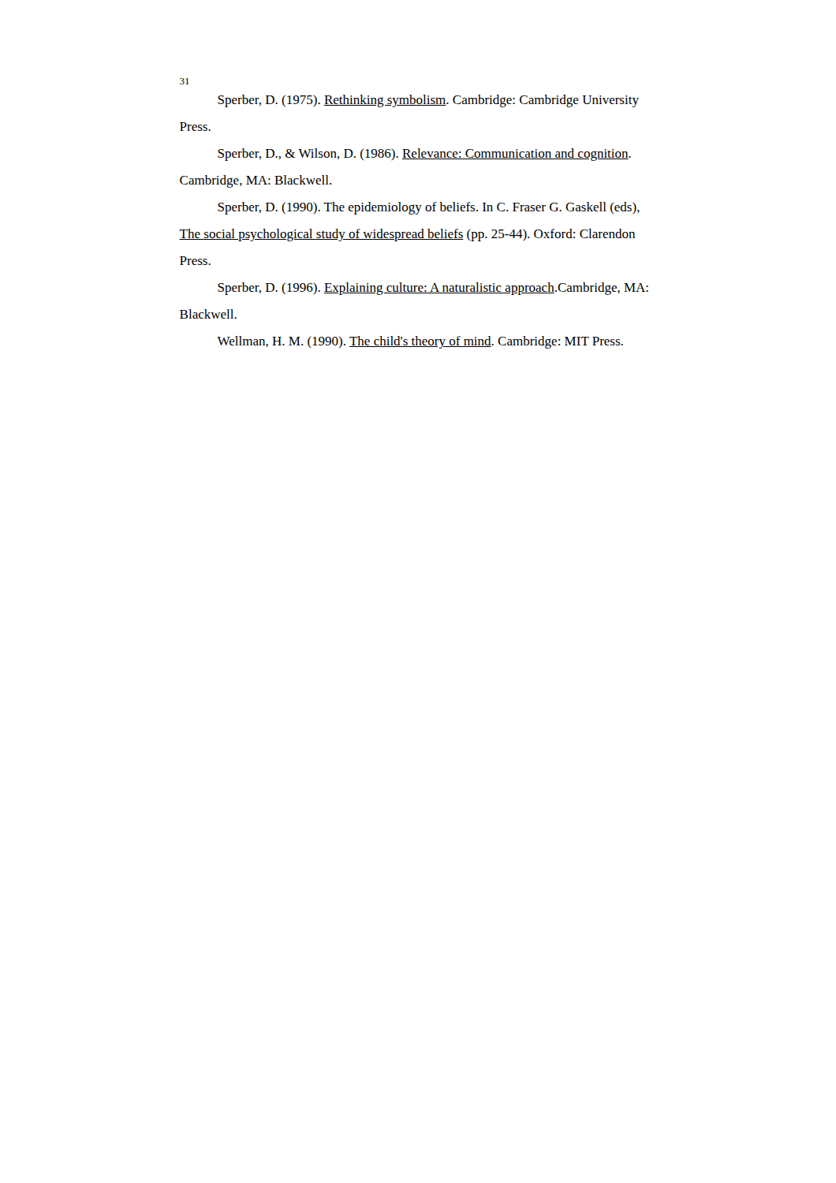31
Sperber, D. (1975). Rethinking symbolism. Cambridge: Cambridge University Press.
Sperber, D., & Wilson, D. (1986). Relevance: Communication and cognition. Cambridge, MA: Blackwell.
Sperber, D. (1990). The epidemiology of beliefs. In C. Fraser G. Gaskell (eds), The social psychological study of widespread beliefs (pp. 25-44). Oxford: Clarendon Press.
Sperber, D. (1996). Explaining culture: A naturalistic approach.Cambridge, MA: Blackwell.
Wellman, H. M. (1990). The child's theory of mind. Cambridge: MIT Press.